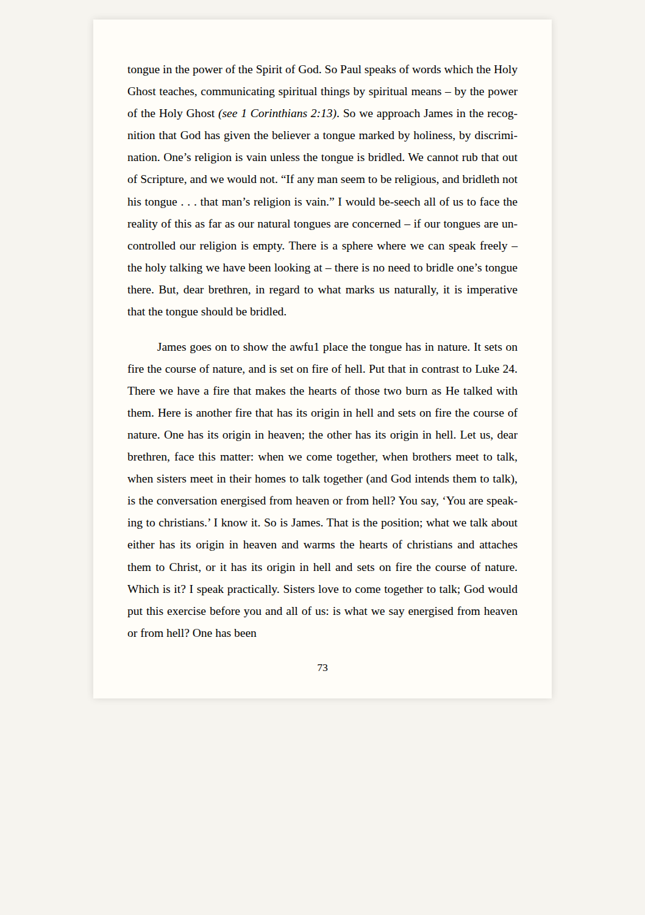tongue in the power of the Spirit of God. So Paul speaks of words which the Holy Ghost teaches, communicating spiritual things by spiritual means – by the power of the Holy Ghost (see 1 Corinthians 2:13). So we approach James in the recognition that God has given the believer a tongue marked by holiness, by discrimination. One’s religion is vain unless the tongue is bridled. We cannot rub that out of Scripture, and we would not. “If any man seem to be religious, and bridleth not his tongue . . . that man’s religion is vain.” I would be-seech all of us to face the reality of this as far as our natural tongues are concerned – if our tongues are uncontrolled our religion is empty. There is a sphere where we can speak freely – the holy talking we have been looking at – there is no need to bridle one’s tongue there. But, dear brethren, in regard to what marks us naturally, it is imperative that the tongue should be bridled.
James goes on to show the awfu1 place the tongue has in nature. It sets on fire the course of nature, and is set on fire of hell. Put that in contrast to Luke 24. There we have a fire that makes the hearts of those two burn as He talked with them. Here is another fire that has its origin in hell and sets on fire the course of nature. One has its origin in heaven; the other has its origin in hell. Let us, dear brethren, face this matter: when we come together, when brothers meet to talk, when sisters meet in their homes to talk together (and God intends them to talk), is the conversation energised from heaven or from hell? You say, ‘You are speaking to christians.’ I know it. So is James. That is the position; what we talk about either has its origin in heaven and warms the hearts of christians and attaches them to Christ, or it has its origin in hell and sets on fire the course of nature. Which is it? I speak practically. Sisters love to come together to talk; God would put this exercise before you and all of us: is what we say energised from heaven or from hell? One has been
73